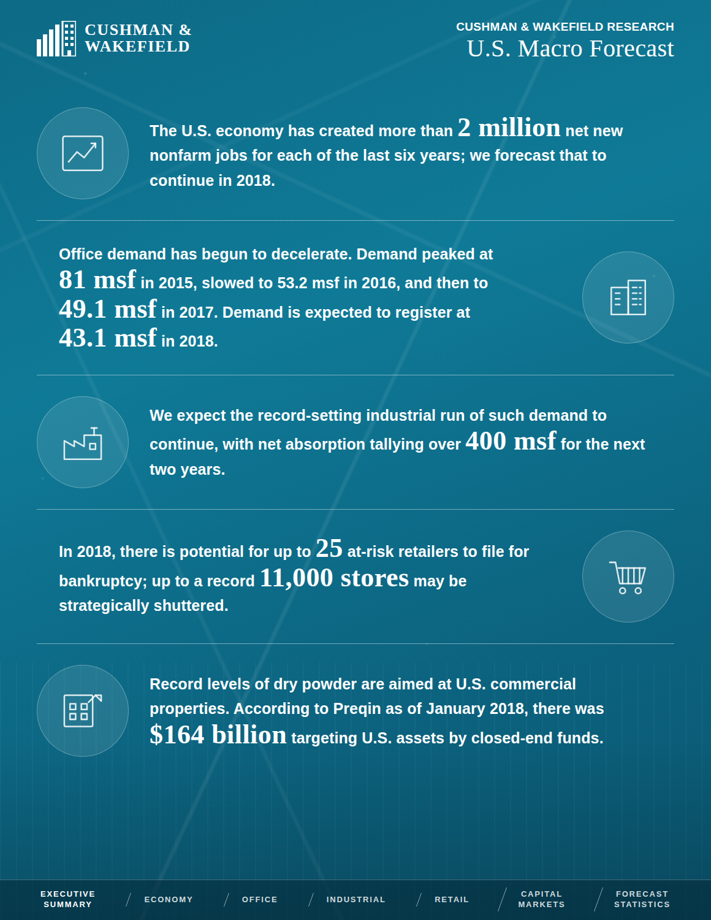Cushman & Wakefield
CUSHMAN & WAKEFIELD RESEARCH
U.S. Macro Forecast
The U.S. economy has created more than 2 million net new nonfarm jobs for each of the last six years; we forecast that to continue in 2018.
Office demand has begun to decelerate. Demand peaked at 81 msf in 2015, slowed to 53.2 msf in 2016, and then to 49.1 msf in 2017. Demand is expected to register at 43.1 msf in 2018.
We expect the record-setting industrial run of such demand to continue, with net absorption tallying over 400 msf for the next two years.
In 2018, there is potential for up to 25 at-risk retailers to file for bankruptcy; up to a record 11,000 stores may be strategically shuttered.
Record levels of dry powder are aimed at U.S. commercial properties. According to Preqin as of January 2018, there was $164 billion targeting U.S. assets by closed-end funds.
EXECUTIVE SUMMARY
ECONOMY
OFFICE
INDUSTRIAL
RETAIL
CAPITAL MARKETS
FORECAST STATISTICS